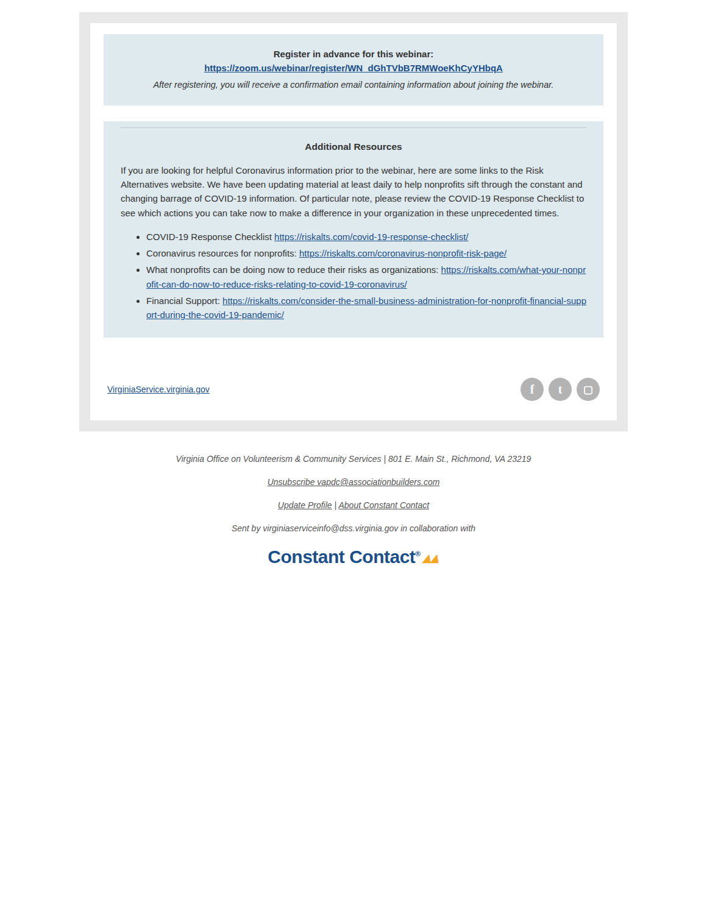Register in advance for this webinar:
https://zoom.us/webinar/register/WN_dGhTVbB7RMWoeKhCyYHbqA
After registering, you will receive a confirmation email containing information about joining the webinar.
Additional Resources
If you are looking for helpful Coronavirus information prior to the webinar, here are some links to the Risk Alternatives website. We have been updating material at least daily to help nonprofits sift through the constant and changing barrage of COVID-19 information. Of particular note, please review the COVID-19 Response Checklist to see which actions you can take now to make a difference in your organization in these unprecedented times.
COVID-19 Response Checklist https://riskalts.com/covid-19-response-checklist/
Coronavirus resources for nonprofits: https://riskalts.com/coronavirus-nonprofit-risk-page/
What nonprofits can be doing now to reduce their risks as organizations: https://riskalts.com/what-your-nonprofit-can-do-now-to-reduce-risks-relating-to-covid-19-coronavirus/
Financial Support: https://riskalts.com/consider-the-small-business-administration-for-nonprofit-financial-support-during-the-covid-19-pandemic/
VirginiaService.virginia.gov
f t ▢
Virginia Office on Volunteerism & Community Services | 801 E. Main St., Richmond, VA 23219
Unsubscribe vapdc@associationbuilders.com
Update Profile | About Constant Contact
Sent by virginiaserviceinfo@dss.virginia.gov in collaboration with
Constant Contact®▴▴